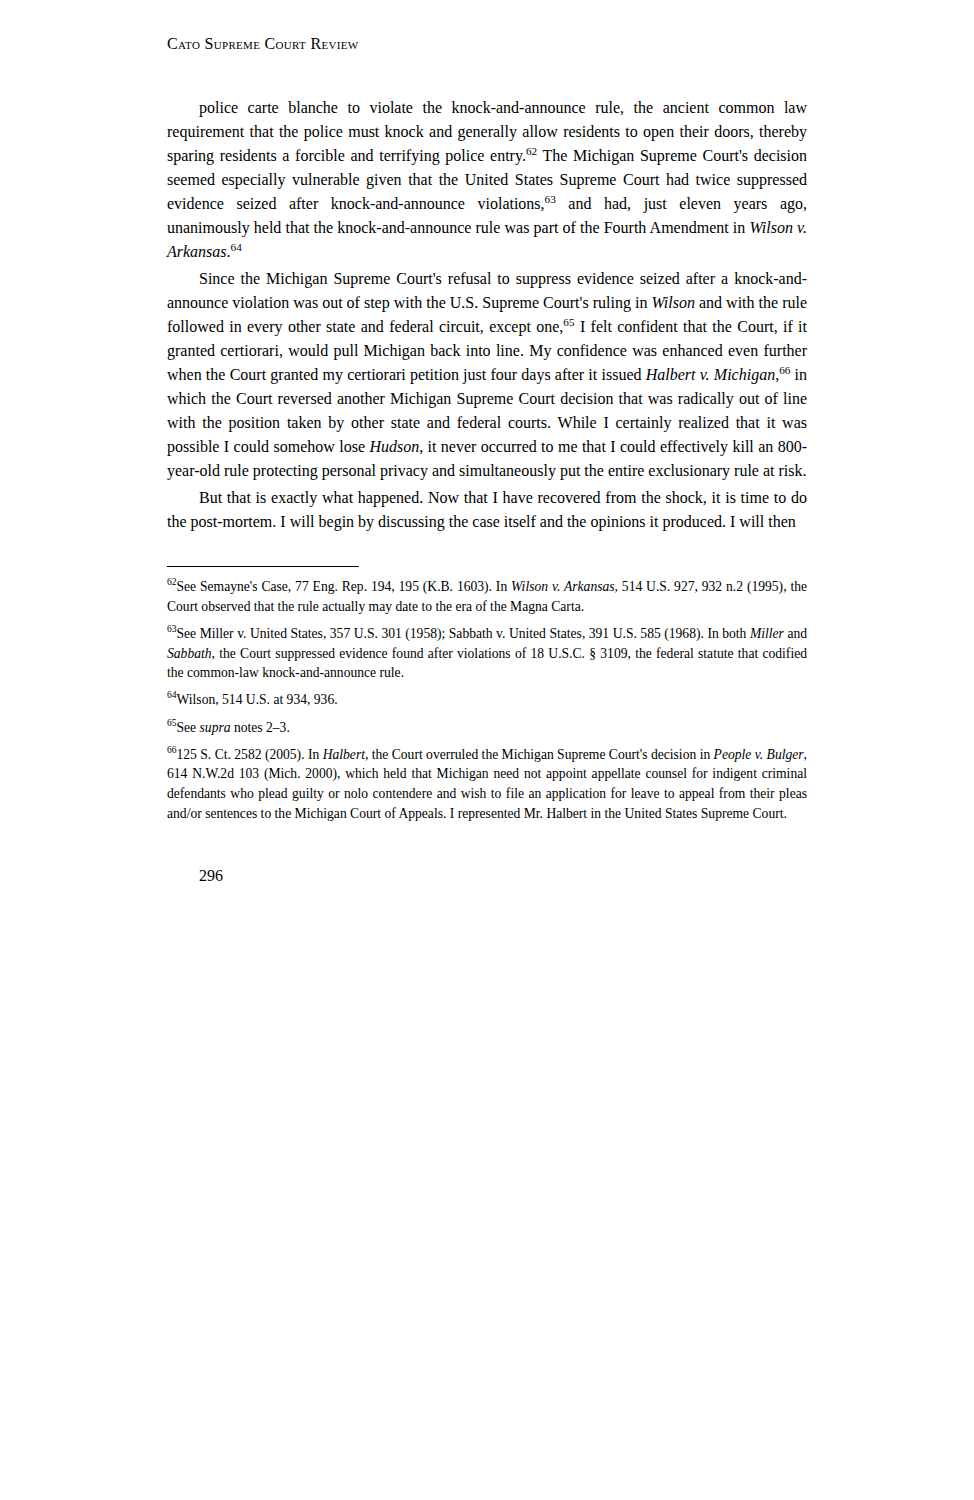Cato Supreme Court Review
police carte blanche to violate the knock-and-announce rule, the ancient common law requirement that the police must knock and generally allow residents to open their doors, thereby sparing residents a forcible and terrifying police entry.62 The Michigan Supreme Court's decision seemed especially vulnerable given that the United States Supreme Court had twice suppressed evidence seized after knock-and-announce violations,63 and had, just eleven years ago, unanimously held that the knock-and-announce rule was part of the Fourth Amendment in Wilson v. Arkansas.64
Since the Michigan Supreme Court's refusal to suppress evidence seized after a knock-and-announce violation was out of step with the U.S. Supreme Court's ruling in Wilson and with the rule followed in every other state and federal circuit, except one,65 I felt confident that the Court, if it granted certiorari, would pull Michigan back into line. My confidence was enhanced even further when the Court granted my certiorari petition just four days after it issued Halbert v. Michigan,66 in which the Court reversed another Michigan Supreme Court decision that was radically out of line with the position taken by other state and federal courts. While I certainly realized that it was possible I could somehow lose Hudson, it never occurred to me that I could effectively kill an 800-year-old rule protecting personal privacy and simultaneously put the entire exclusionary rule at risk.
But that is exactly what happened. Now that I have recovered from the shock, it is time to do the post-mortem. I will begin by discussing the case itself and the opinions it produced. I will then
62See Semayne's Case, 77 Eng. Rep. 194, 195 (K.B. 1603). In Wilson v. Arkansas, 514 U.S. 927, 932 n.2 (1995), the Court observed that the rule actually may date to the era of the Magna Carta.
63See Miller v. United States, 357 U.S. 301 (1958); Sabbath v. United States, 391 U.S. 585 (1968). In both Miller and Sabbath, the Court suppressed evidence found after violations of 18 U.S.C. § 3109, the federal statute that codified the common-law knock-and-announce rule.
64Wilson, 514 U.S. at 934, 936.
65See supra notes 2–3.
66125 S. Ct. 2582 (2005). In Halbert, the Court overruled the Michigan Supreme Court's decision in People v. Bulger, 614 N.W.2d 103 (Mich. 2000), which held that Michigan need not appoint appellate counsel for indigent criminal defendants who plead guilty or nolo contendere and wish to file an application for leave to appeal from their pleas and/or sentences to the Michigan Court of Appeals. I represented Mr. Halbert in the United States Supreme Court.
296